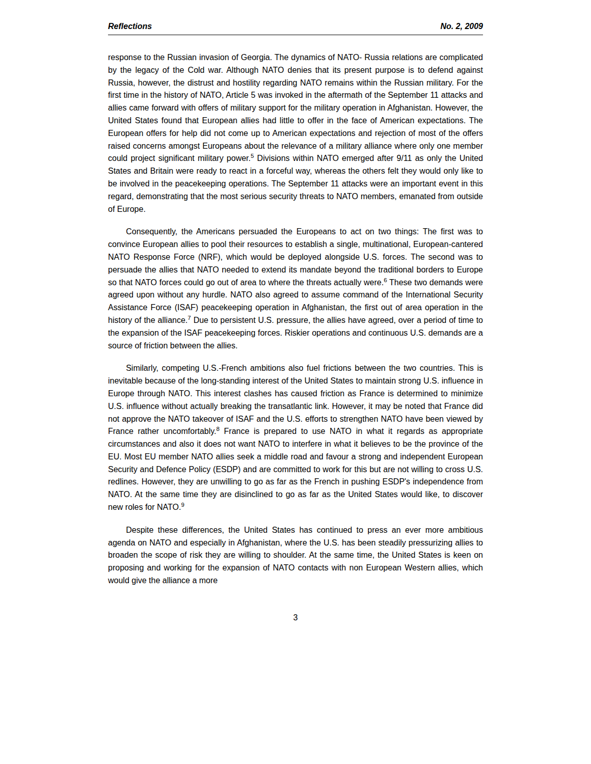Reflections No. 2, 2009
response to the Russian invasion of Georgia. The dynamics of NATO- Russia relations are complicated by the legacy of the Cold war. Although NATO denies that its present purpose is to defend against Russia, however, the distrust and hostility regarding NATO remains within the Russian military. For the first time in the history of NATO, Article 5 was invoked in the aftermath of the September 11 attacks and allies came forward with offers of military support for the military operation in Afghanistan. However, the United States found that European allies had little to offer in the face of American expectations. The European offers for help did not come up to American expectations and rejection of most of the offers raised concerns amongst Europeans about the relevance of a military alliance where only one member could project significant military power.5 Divisions within NATO emerged after 9/11 as only the United States and Britain were ready to react in a forceful way, whereas the others felt they would only like to be involved in the peacekeeping operations. The September 11 attacks were an important event in this regard, demonstrating that the most serious security threats to NATO members, emanated from outside of Europe.
Consequently, the Americans persuaded the Europeans to act on two things: The first was to convince European allies to pool their resources to establish a single, multinational, European-cantered NATO Response Force (NRF), which would be deployed alongside U.S. forces. The second was to persuade the allies that NATO needed to extend its mandate beyond the traditional borders to Europe so that NATO forces could go out of area to where the threats actually were.6 These two demands were agreed upon without any hurdle. NATO also agreed to assume command of the International Security Assistance Force (ISAF) peacekeeping operation in Afghanistan, the first out of area operation in the history of the alliance.7 Due to persistent U.S. pressure, the allies have agreed, over a period of time to the expansion of the ISAF peacekeeping forces. Riskier operations and continuous U.S. demands are a source of friction between the allies.
Similarly, competing U.S.-French ambitions also fuel frictions between the two countries. This is inevitable because of the long-standing interest of the United States to maintain strong U.S. influence in Europe through NATO. This interest clashes has caused friction as France is determined to minimize U.S. influence without actually breaking the transatlantic link. However, it may be noted that France did not approve the NATO takeover of ISAF and the U.S. efforts to strengthen NATO have been viewed by France rather uncomfortably.8 France is prepared to use NATO in what it regards as appropriate circumstances and also it does not want NATO to interfere in what it believes to be the province of the EU. Most EU member NATO allies seek a middle road and favour a strong and independent European Security and Defence Policy (ESDP) and are committed to work for this but are not willing to cross U.S. redlines. However, they are unwilling to go as far as the French in pushing ESDP's independence from NATO. At the same time they are disinclined to go as far as the United States would like, to discover new roles for NATO.9
Despite these differences, the United States has continued to press an ever more ambitious agenda on NATO and especially in Afghanistan, where the U.S. has been steadily pressurizing allies to broaden the scope of risk they are willing to shoulder. At the same time, the United States is keen on proposing and working for the expansion of NATO contacts with non European Western allies, which would give the alliance a more
3